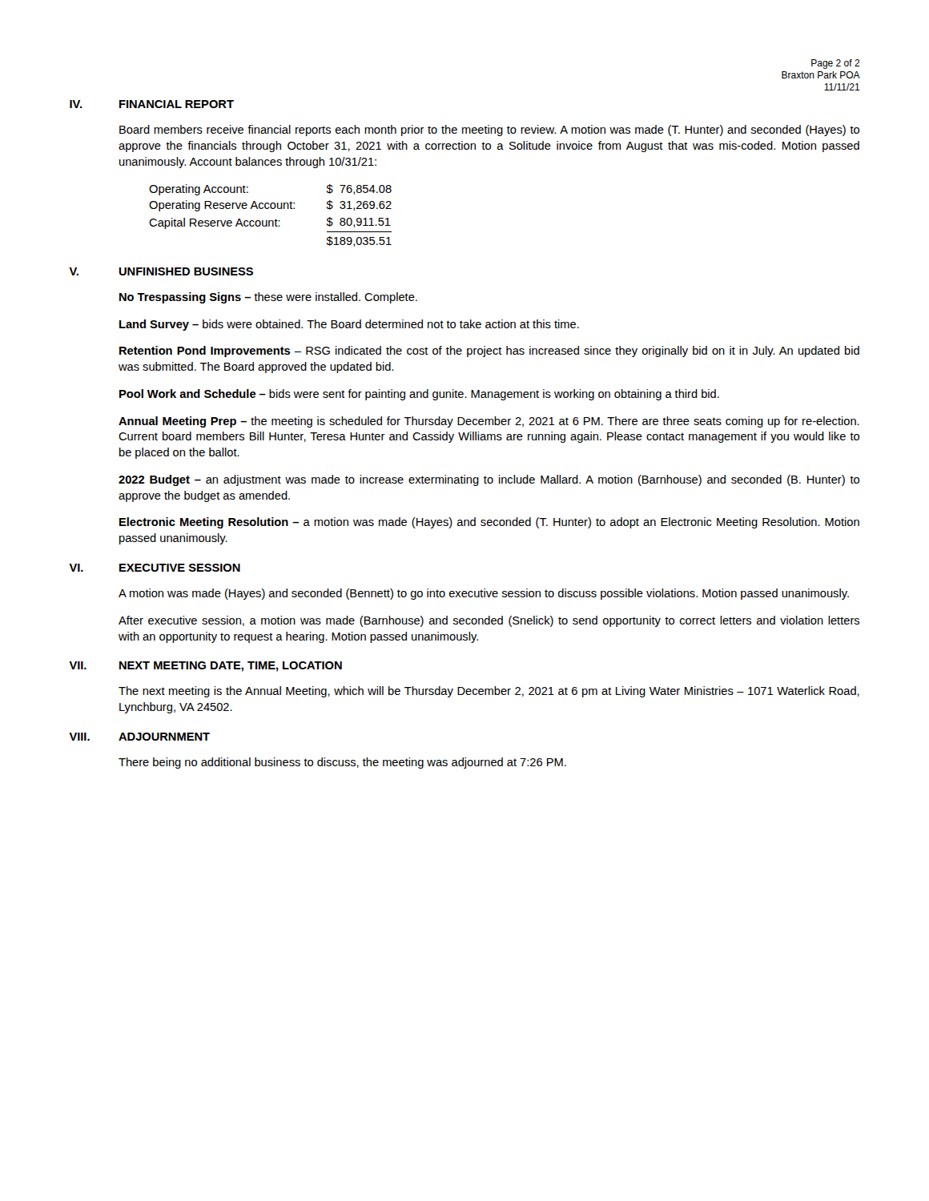Page 2 of 2
Braxton Park POA
11/11/21
IV. Financial Report
Board members receive financial reports each month prior to the meeting to review. A motion was made (T. Hunter) and seconded (Hayes) to approve the financials through October 31, 2021 with a correction to a Solitude invoice from August that was mis-coded. Motion passed unanimously. Account balances through 10/31/21:
| Operating Account: | $ 76,854.08 |
| Operating Reserve Account: | $ 31,269.62 |
| Capital Reserve Account: | $ 80,911.51 |
| | $189,035.51 |
V. Unfinished Business
No Trespassing Signs – these were installed. Complete.
Land Survey – bids were obtained. The Board determined not to take action at this time.
Retention Pond Improvements – RSG indicated the cost of the project has increased since they originally bid on it in July. An updated bid was submitted. The Board approved the updated bid.
Pool Work and Schedule – bids were sent for painting and gunite. Management is working on obtaining a third bid.
Annual Meeting Prep – the meeting is scheduled for Thursday December 2, 2021 at 6 PM. There are three seats coming up for re-election. Current board members Bill Hunter, Teresa Hunter and Cassidy Williams are running again. Please contact management if you would like to be placed on the ballot.
2022 Budget – an adjustment was made to increase exterminating to include Mallard. A motion (Barnhouse) and seconded (B. Hunter) to approve the budget as amended.
Electronic Meeting Resolution – a motion was made (Hayes) and seconded (T. Hunter) to adopt an Electronic Meeting Resolution. Motion passed unanimously.
VI. Executive Session
A motion was made (Hayes) and seconded (Bennett) to go into executive session to discuss possible violations. Motion passed unanimously.
After executive session, a motion was made (Barnhouse) and seconded (Snelick) to send opportunity to correct letters and violation letters with an opportunity to request a hearing. Motion passed unanimously.
VII. Next Meeting Date, Time, Location
The next meeting is the Annual Meeting, which will be Thursday December 2, 2021 at 6 pm at Living Water Ministries – 1071 Waterlick Road, Lynchburg, VA 24502.
VIII. Adjournment
There being no additional business to discuss, the meeting was adjourned at 7:26 PM.